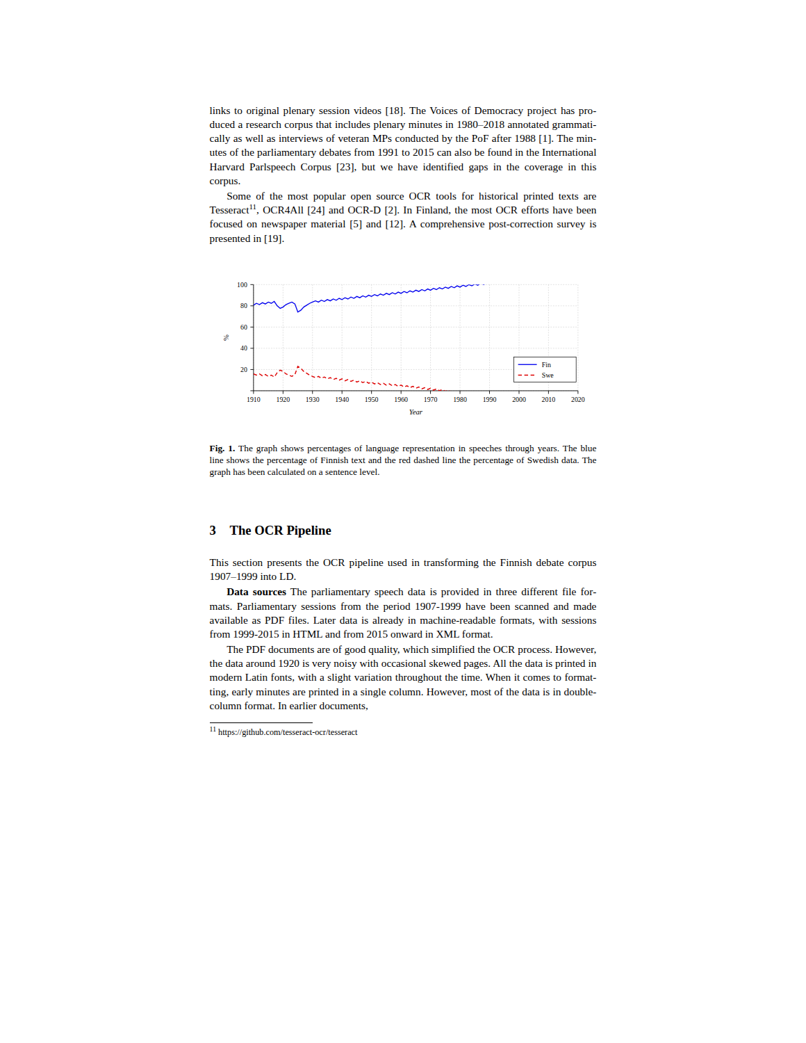links to original plenary session videos [18]. The Voices of Democracy project has produced a research corpus that includes plenary minutes in 1980–2018 annotated grammatically as well as interviews of veteran MPs conducted by the PoF after 1988 [1]. The minutes of the parliamentary debates from 1991 to 2015 can also be found in the International Harvard Parlspeech Corpus [23], but we have identified gaps in the coverage in this corpus.
Some of the most popular open source OCR tools for historical printed texts are Tesseract11, OCR4All [24] and OCR-D [2]. In Finland, the most OCR efforts have been focused on newspaper material [5] and [12]. A comprehensive post-correction survey is presented in [19].
20 40 60 80 100 % 1910 1920 1930 1940 1950 1960 1970 1980 1990 2000 2010 2020 Year Fin Swe
Fig. 1. The graph shows percentages of language representation in speeches through years. The blue line shows the percentage of Finnish text and the red dashed line the percentage of Swedish data. The graph has been calculated on a sentence level.
3 The OCR Pipeline
This section presents the OCR pipeline used in transforming the Finnish debate corpus 1907–1999 into LD.
Data sources The parliamentary speech data is provided in three different file formats. Parliamentary sessions from the period 1907-1999 have been scanned and made available as PDF files. Later data is already in machine-readable formats, with sessions from 1999-2015 in HTML and from 2015 onward in XML format.
The PDF documents are of good quality, which simplified the OCR process. However, the data around 1920 is very noisy with occasional skewed pages. All the data is printed in modern Latin fonts, with a slight variation throughout the time. When it comes to formatting, early minutes are printed in a single column. However, most of the data is in double-column format. In earlier documents,
11 https://github.com/tesseract-ocr/tesseract